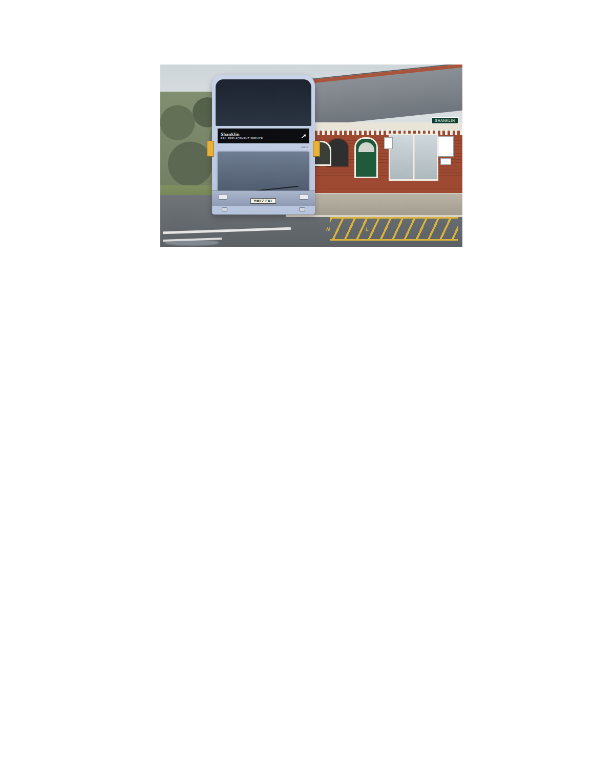SHANKLIN
N L
Shanklin
RAIL REPLACEMENT SERVICE
↗
36610
YM17 FKL